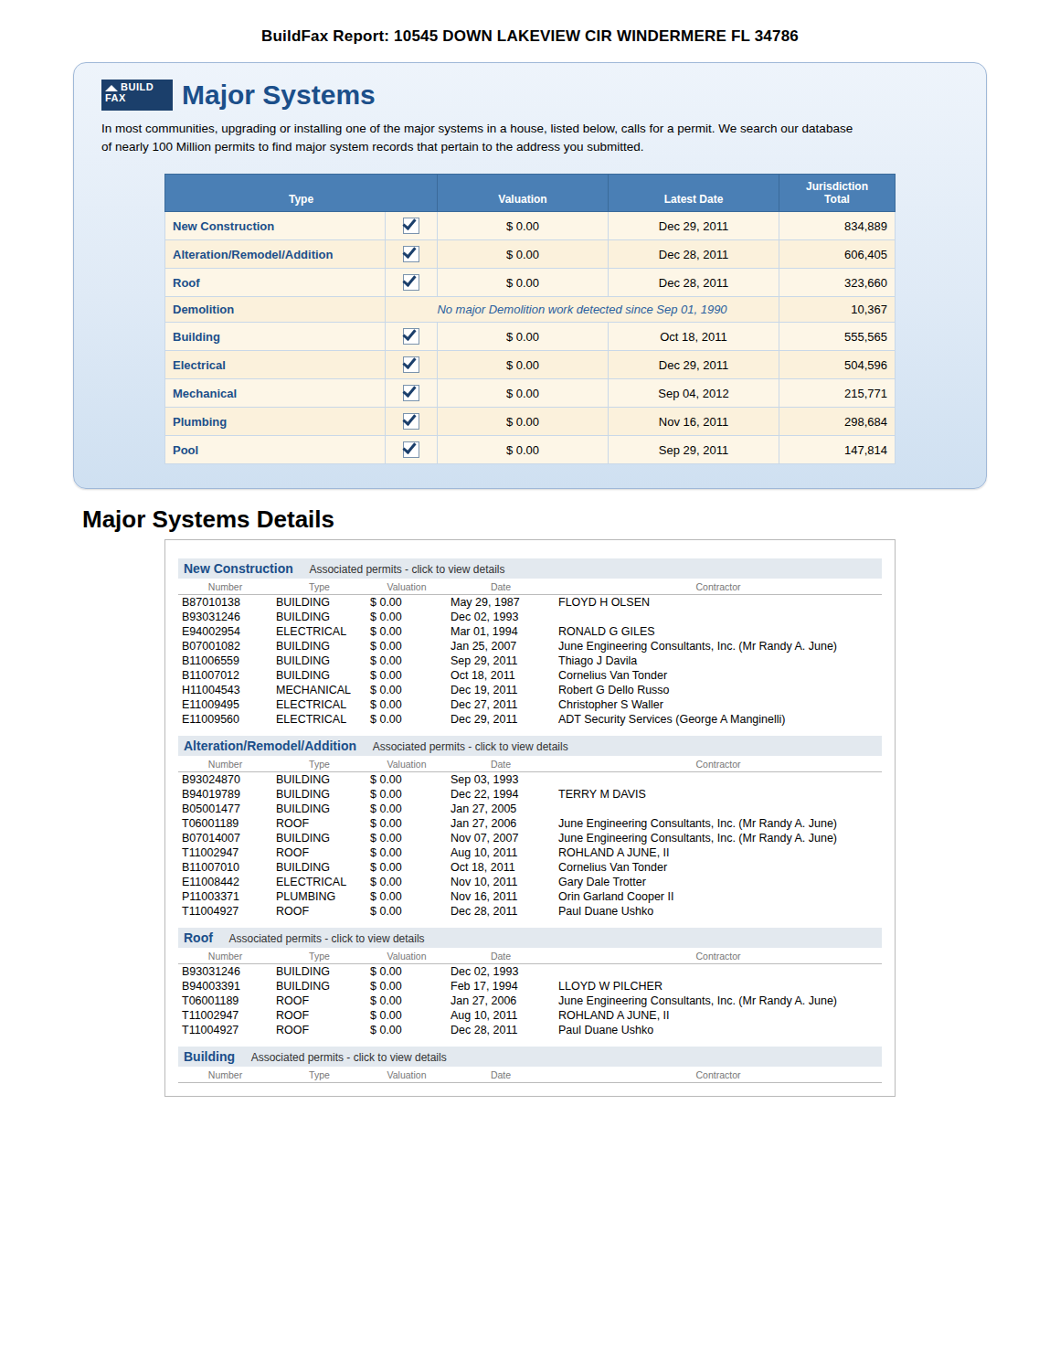BuildFax Report: 10545 DOWN LAKEVIEW CIR WINDERMERE FL 34786
BUILD
FAX
Major Systems
In most communities, upgrading or installing one of the major systems in a house, listed below, calls for a permit. We search our database of nearly 100 Million permits to find major system records that pertain to the address you submitted.
| Type | Valuation | Latest Date | Jurisdiction Total |
| --- | --- | --- | --- |
| New Construction | | $ 0.00 | Dec 29, 2011 | 834,889 |
| Alteration/Remodel/Addition | | $ 0.00 | Dec 28, 2011 | 606,405 |
| Roof | | $ 0.00 | Dec 28, 2011 | 323,660 |
| Demolition | No major Demolition work detected since Sep 01, 1990 | 10,367 |
| Building | | $ 0.00 | Oct 18, 2011 | 555,565 |
| Electrical | | $ 0.00 | Dec 29, 2011 | 504,596 |
| Mechanical | | $ 0.00 | Sep 04, 2012 | 215,771 |
| Plumbing | | $ 0.00 | Nov 16, 2011 | 298,684 |
| Pool | | $ 0.00 | Sep 29, 2011 | 147,814 |
Major Systems Details
New Construction Associated permits - click to view details
| Number | Type | Valuation | Date | Contractor |
| --- | --- | --- | --- | --- |
| B87010138 | BUILDING | $ 0.00 | May 29, 1987 | FLOYD H OLSEN |
| B93031246 | BUILDING | $ 0.00 | Dec 02, 1993 | |
| E94002954 | ELECTRICAL | $ 0.00 | Mar 01, 1994 | RONALD G GILES |
| B07001082 | BUILDING | $ 0.00 | Jan 25, 2007 | June Engineering Consultants, Inc. (Mr Randy A. June) |
| B11006559 | BUILDING | $ 0.00 | Sep 29, 2011 | Thiago J Davila |
| B11007012 | BUILDING | $ 0.00 | Oct 18, 2011 | Cornelius Van Tonder |
| H11004543 | MECHANICAL | $ 0.00 | Dec 19, 2011 | Robert G Dello Russo |
| E11009495 | ELECTRICAL | $ 0.00 | Dec 27, 2011 | Christopher S Waller |
| E11009560 | ELECTRICAL | $ 0.00 | Dec 29, 2011 | ADT Security Services (George A Manginelli) |
Alteration/Remodel/Addition Associated permits - click to view details
| Number | Type | Valuation | Date | Contractor |
| --- | --- | --- | --- | --- |
| B93024870 | BUILDING | $ 0.00 | Sep 03, 1993 | |
| B94019789 | BUILDING | $ 0.00 | Dec 22, 1994 | TERRY M DAVIS |
| B05001477 | BUILDING | $ 0.00 | Jan 27, 2005 | |
| T06001189 | ROOF | $ 0.00 | Jan 27, 2006 | June Engineering Consultants, Inc. (Mr Randy A. June) |
| B07014007 | BUILDING | $ 0.00 | Nov 07, 2007 | June Engineering Consultants, Inc. (Mr Randy A. June) |
| T11002947 | ROOF | $ 0.00 | Aug 10, 2011 | ROHLAND A JUNE, II |
| B11007010 | BUILDING | $ 0.00 | Oct 18, 2011 | Cornelius Van Tonder |
| E11008442 | ELECTRICAL | $ 0.00 | Nov 10, 2011 | Gary Dale Trotter |
| P11003371 | PLUMBING | $ 0.00 | Nov 16, 2011 | Orin Garland Cooper II |
| T11004927 | ROOF | $ 0.00 | Dec 28, 2011 | Paul Duane Ushko |
Roof Associated permits - click to view details
| Number | Type | Valuation | Date | Contractor |
| --- | --- | --- | --- | --- |
| B93031246 | BUILDING | $ 0.00 | Dec 02, 1993 | |
| B94003391 | BUILDING | $ 0.00 | Feb 17, 1994 | LLOYD W PILCHER |
| T06001189 | ROOF | $ 0.00 | Jan 27, 2006 | June Engineering Consultants, Inc. (Mr Randy A. June) |
| T11002947 | ROOF | $ 0.00 | Aug 10, 2011 | ROHLAND A JUNE, II |
| T11004927 | ROOF | $ 0.00 | Dec 28, 2011 | Paul Duane Ushko |
Building Associated permits - click to view details
| Number | Type | Valuation | Date | Contractor |
| --- | --- | --- | --- | --- |